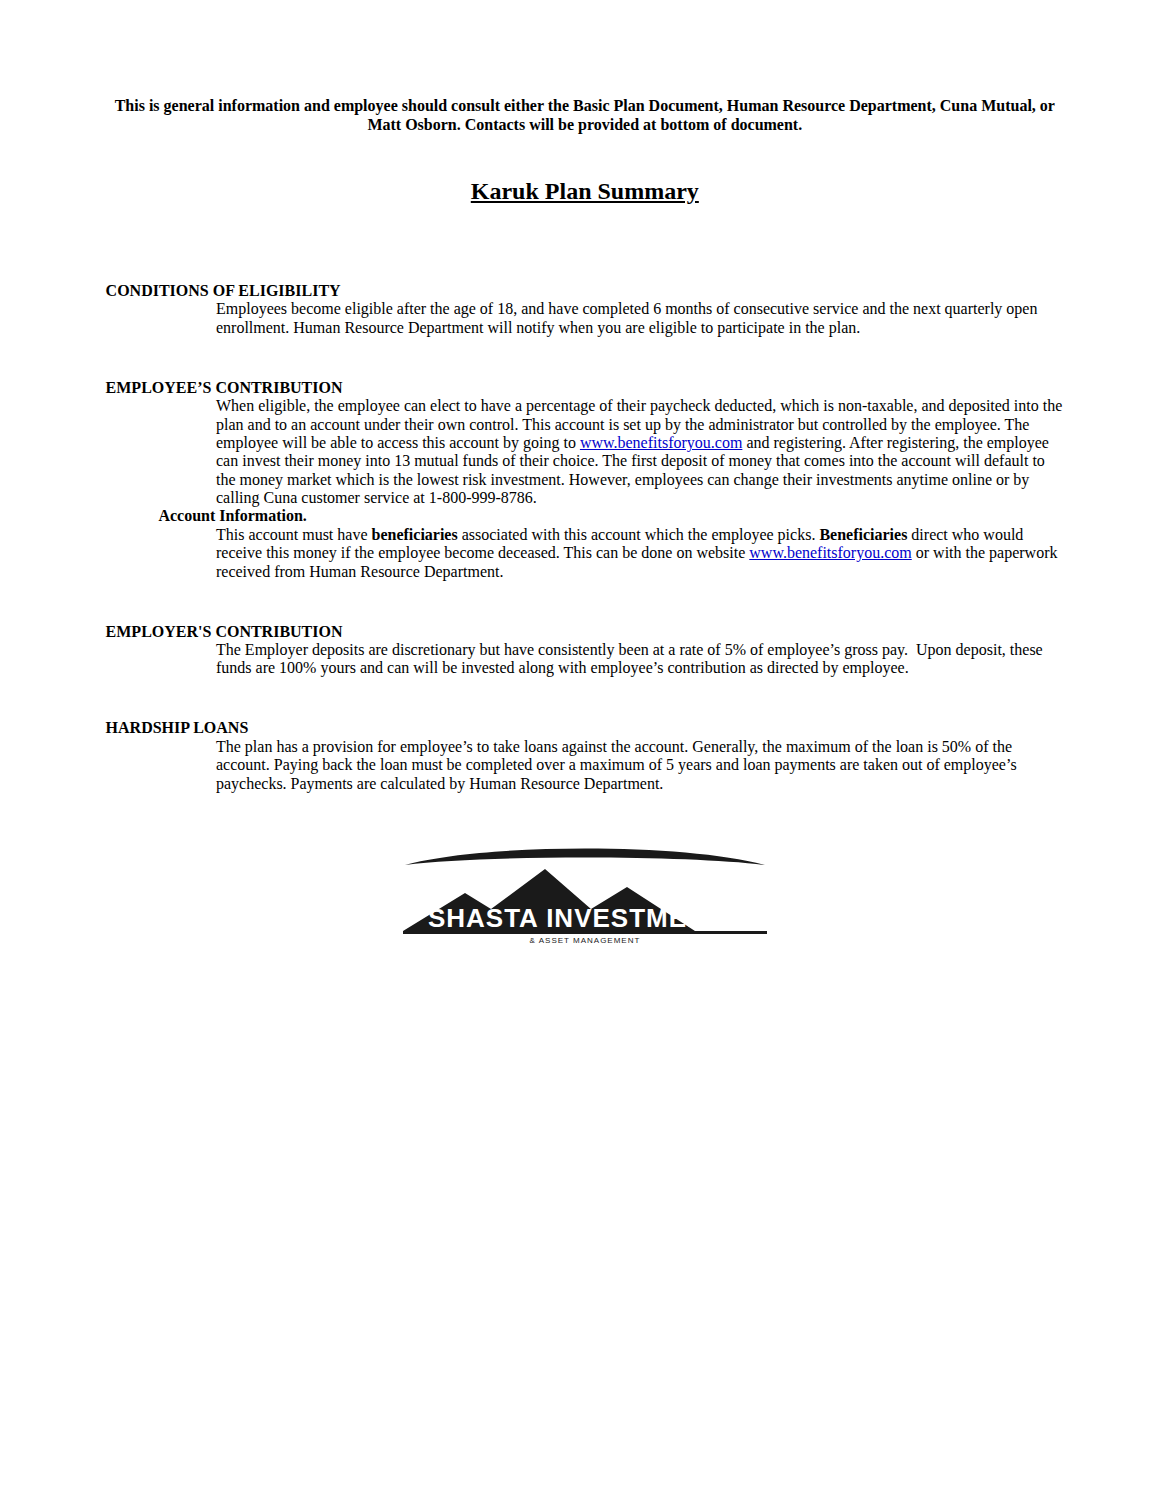This is general information and employee should consult either the Basic Plan Document, Human Resource Department, Cuna Mutual, or Matt Osborn. Contacts will be provided at bottom of document.
Karuk Plan Summary
Conditions of Eligibility
Employees become eligible after the age of 18, and have completed 6 months of consecutive service and the next quarterly open enrollment. Human Resource Department will notify when you are eligible to participate in the plan.
Employee’s Contribution
When eligible, the employee can elect to have a percentage of their paycheck deducted, which is non-taxable, and deposited into the plan and to an account under their own control. This account is set up by the administrator but controlled by the employee. The employee will be able to access this account by going to www.benefitsforyou.com and registering. After registering, the employee can invest their money into 13 mutual funds of their choice. The first deposit of money that comes into the account will default to the money market which is the lowest risk investment. However, employees can change their investments anytime online or by calling Cuna customer service at 1-800-999-8786.
Account Information.
This account must have beneficiaries associated with this account which the employee picks. Beneficiaries direct who would receive this money if the employee become deceased. This can be done on website www.benefitsforyou.com or with the paperwork received from Human Resource Department.
Employer's Contribution
The Employer deposits are discretionary but have consistently been at a rate of 5% of employee’s gross pay. Upon deposit, these funds are 100% yours and can will be invested along with employee’s contribution as directed by employee.
Hardship Loans
The plan has a provision for employee’s to take loans against the account. Generally, the maximum of the loan is 50% of the account. Paying back the loan must be completed over a maximum of 5 years and loan payments are taken out of employee’s paychecks. Payments are calculated by Human Resource Department.
SHASTA INVESTMENTS & ASSET MANAGEMENT